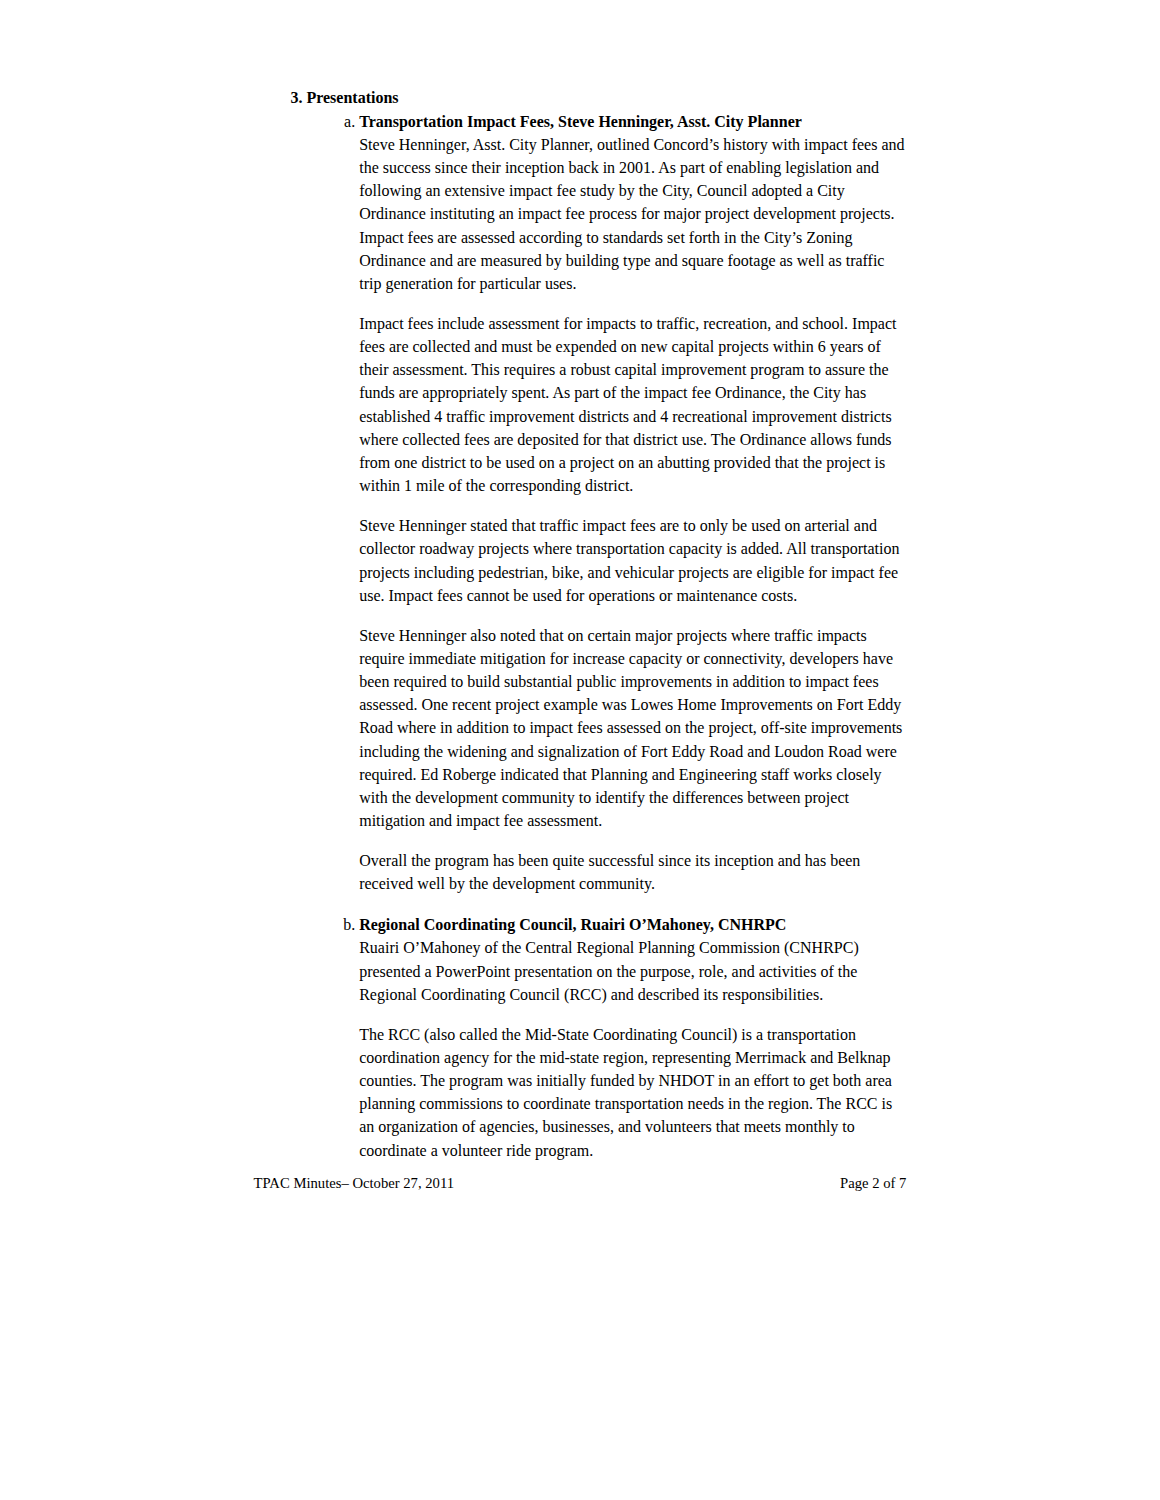Presentations
Transportation Impact Fees, Steve Henninger, Asst. City Planner
Steve Henninger, Asst. City Planner, outlined Concord’s history with impact fees and the success since their inception back in 2001. As part of enabling legislation and following an extensive impact fee study by the City, Council adopted a City Ordinance instituting an impact fee process for major project development projects. Impact fees are assessed according to standards set forth in the City’s Zoning Ordinance and are measured by building type and square footage as well as traffic trip generation for particular uses.
Impact fees include assessment for impacts to traffic, recreation, and school. Impact fees are collected and must be expended on new capital projects within 6 years of their assessment. This requires a robust capital improvement program to assure the funds are appropriately spent. As part of the impact fee Ordinance, the City has established 4 traffic improvement districts and 4 recreational improvement districts where collected fees are deposited for that district use. The Ordinance allows funds from one district to be used on a project on an abutting provided that the project is within 1 mile of the corresponding district.
Steve Henninger stated that traffic impact fees are to only be used on arterial and collector roadway projects where transportation capacity is added. All transportation projects including pedestrian, bike, and vehicular projects are eligible for impact fee use. Impact fees cannot be used for operations or maintenance costs.
Steve Henninger also noted that on certain major projects where traffic impacts require immediate mitigation for increase capacity or connectivity, developers have been required to build substantial public improvements in addition to impact fees assessed. One recent project example was Lowes Home Improvements on Fort Eddy Road where in addition to impact fees assessed on the project, off-site improvements including the widening and signalization of Fort Eddy Road and Loudon Road were required. Ed Roberge indicated that Planning and Engineering staff works closely with the development community to identify the differences between project mitigation and impact fee assessment.
Overall the program has been quite successful since its inception and has been received well by the development community.
Regional Coordinating Council, Ruairi O’Mahoney, CNHRPC
Ruairi O’Mahoney of the Central Regional Planning Commission (CNHRPC) presented a PowerPoint presentation on the purpose, role, and activities of the Regional Coordinating Council (RCC) and described its responsibilities.
The RCC (also called the Mid-State Coordinating Council) is a transportation coordination agency for the mid-state region, representing Merrimack and Belknap counties. The program was initially funded by NHDOT in an effort to get both area planning commissions to coordinate transportation needs in the region. The RCC is an organization of agencies, businesses, and volunteers that meets monthly to coordinate a volunteer ride program.
TPAC Minutes– October 27, 2011 Page 2 of 7